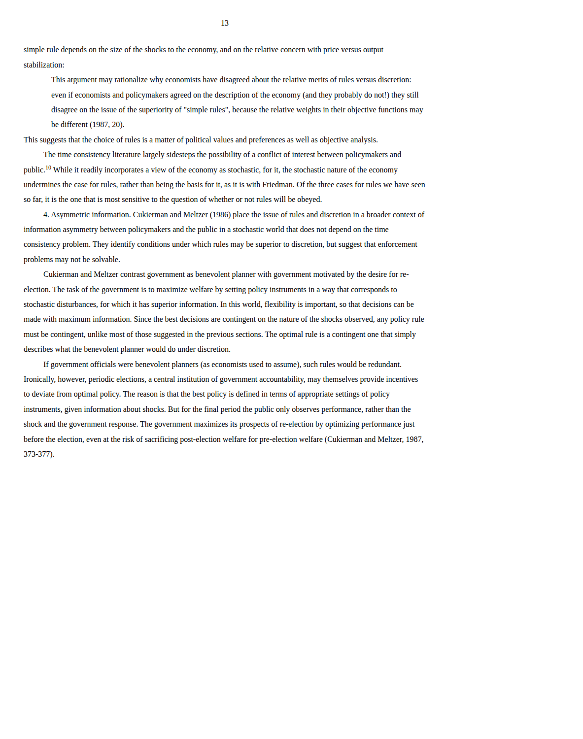13
simple rule depends on the size of the shocks to the economy, and on the relative concern with price versus output stabilization:
This argument may rationalize why economists have disagreed about the relative merits of rules versus discretion: even if economists and policymakers agreed on the description of the economy (and they probably do not!) they still disagree on the issue of the superiority of "simple rules", because the relative weights in their objective functions may be different (1987, 20).
This suggests that the choice of rules is a matter of political values and preferences as well as objective analysis.
The time consistency literature largely sidesteps the possibility of a conflict of interest between policymakers and public.10 While it readily incorporates a view of the economy as stochastic, for it, the stochastic nature of the economy undermines the case for rules, rather than being the basis for it, as it is with Friedman. Of the three cases for rules we have seen so far, it is the one that is most sensitive to the question of whether or not rules will be obeyed.
4. Asymmetric information. Cukierman and Meltzer (1986) place the issue of rules and discretion in a broader context of information asymmetry between policymakers and the public in a stochastic world that does not depend on the time consistency problem. They identify conditions under which rules may be superior to discretion, but suggest that enforcement problems may not be solvable.
Cukierman and Meltzer contrast government as benevolent planner with government motivated by the desire for re-election. The task of the government is to maximize welfare by setting policy instruments in a way that corresponds to stochastic disturbances, for which it has superior information. In this world, flexibility is important, so that decisions can be made with maximum information. Since the best decisions are contingent on the nature of the shocks observed, any policy rule must be contingent, unlike most of those suggested in the previous sections. The optimal rule is a contingent one that simply describes what the benevolent planner would do under discretion.
If government officials were benevolent planners (as economists used to assume), such rules would be redundant. Ironically, however, periodic elections, a central institution of government accountability, may themselves provide incentives to deviate from optimal policy. The reason is that the best policy is defined in terms of appropriate settings of policy instruments, given information about shocks. But for the final period the public only observes performance, rather than the shock and the government response. The government maximizes its prospects of re-election by optimizing performance just before the election, even at the risk of sacrificing post-election welfare for pre-election welfare (Cukierman and Meltzer, 1987, 373-377).